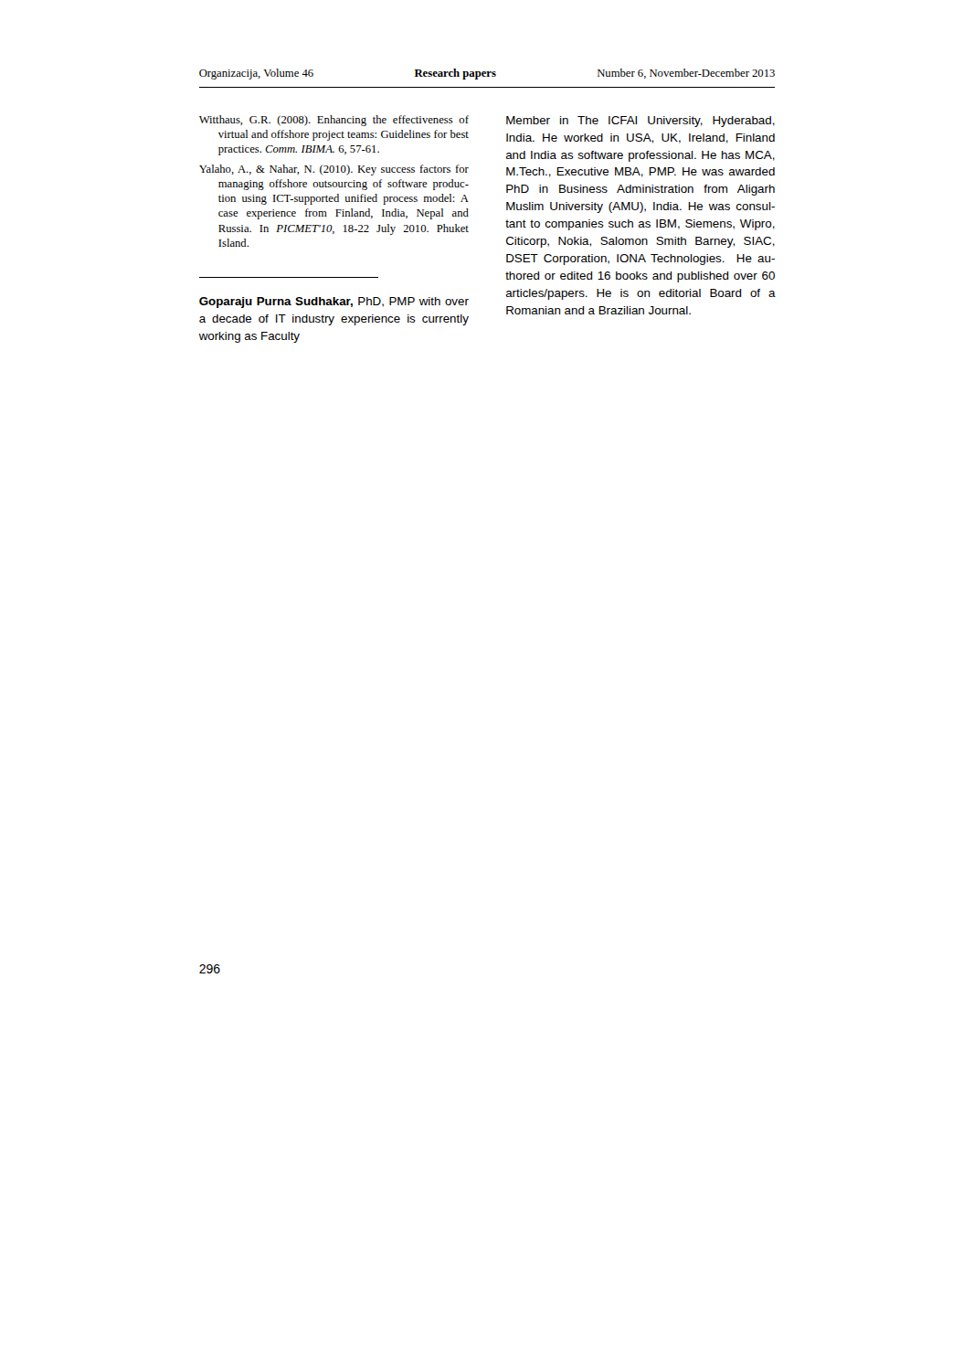Organizacija, Volume 46 Research papers Number 6, November-December 2013
Witthaus, G.R. (2008). Enhancing the effectiveness of virtual and offshore project teams: Guidelines for best practices. Comm. IBIMA. 6, 57-61.
Yalaho, A., & Nahar, N. (2010). Key success factors for managing offshore outsourcing of software production using ICT-supported unified process model: A case experience from Finland, India, Nepal and Russia. In PICMET'10, 18-22 July 2010. Phuket Island.
Goparaju Purna Sudhakar, PhD, PMP with over a decade of IT industry experience is currently working as Faculty
Member in The ICFAI University, Hyderabad, India. He worked in USA, UK, Ireland, Finland and India as software professional. He has MCA, M.Tech., Executive MBA, PMP. He was awarded PhD in Business Administration from Aligarh Muslim University (AMU), India. He was consultant to companies such as IBM, Siemens, Wipro, Citicorp, Nokia, Salomon Smith Barney, SIAC, DSET Corporation, IONA Technologies. He authored or edited 16 books and published over 60 articles/papers. He is on editorial Board of a Romanian and a Brazilian Journal.
296